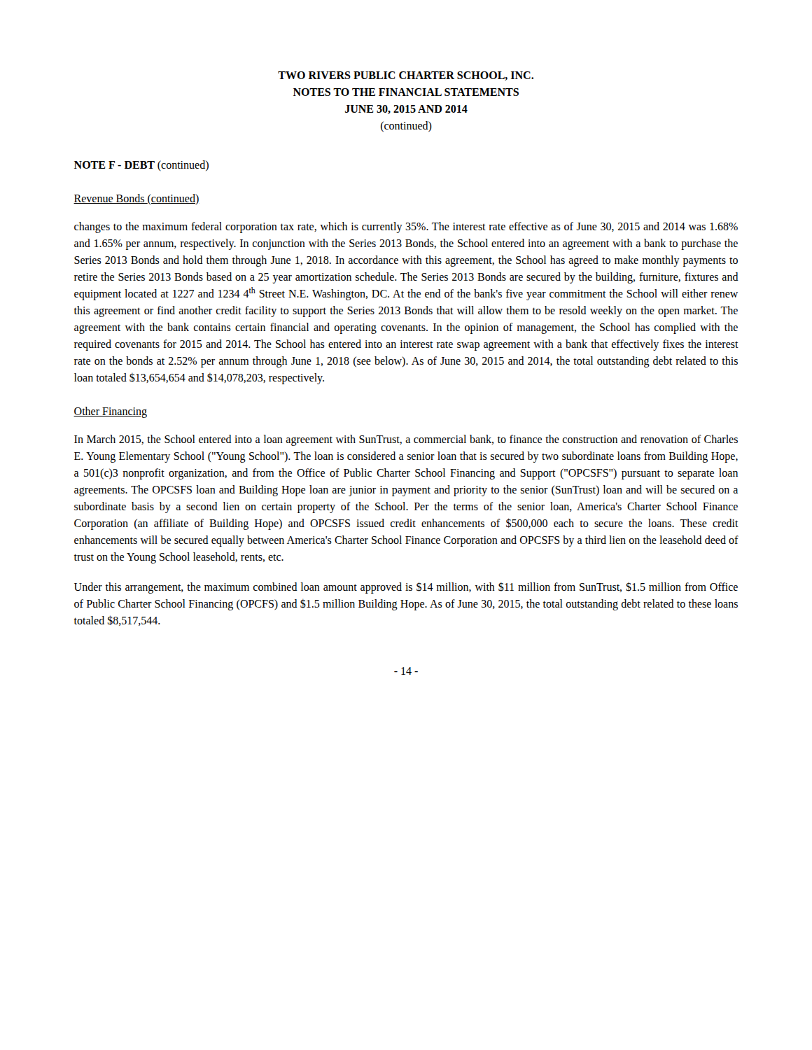TWO RIVERS PUBLIC CHARTER SCHOOL, INC. NOTES TO THE FINANCIAL STATEMENTS JUNE 30, 2015 AND 2014 (continued)
NOTE F - DEBT (continued)
Revenue Bonds (continued)
changes to the maximum federal corporation tax rate, which is currently 35%. The interest rate effective as of June 30, 2015 and 2014 was 1.68% and 1.65% per annum, respectively. In conjunction with the Series 2013 Bonds, the School entered into an agreement with a bank to purchase the Series 2013 Bonds and hold them through June 1, 2018. In accordance with this agreement, the School has agreed to make monthly payments to retire the Series 2013 Bonds based on a 25 year amortization schedule. The Series 2013 Bonds are secured by the building, furniture, fixtures and equipment located at 1227 and 1234 4th Street N.E. Washington, DC. At the end of the bank's five year commitment the School will either renew this agreement or find another credit facility to support the Series 2013 Bonds that will allow them to be resold weekly on the open market. The agreement with the bank contains certain financial and operating covenants. In the opinion of management, the School has complied with the required covenants for 2015 and 2014. The School has entered into an interest rate swap agreement with a bank that effectively fixes the interest rate on the bonds at 2.52% per annum through June 1, 2018 (see below). As of June 30, 2015 and 2014, the total outstanding debt related to this loan totaled $13,654,654 and $14,078,203, respectively.
Other Financing
In March 2015, the School entered into a loan agreement with SunTrust, a commercial bank, to finance the construction and renovation of Charles E. Young Elementary School ("Young School"). The loan is considered a senior loan that is secured by two subordinate loans from Building Hope, a 501(c)3 nonprofit organization, and from the Office of Public Charter School Financing and Support ("OPCSFS") pursuant to separate loan agreements. The OPCSFS loan and Building Hope loan are junior in payment and priority to the senior (SunTrust) loan and will be secured on a subordinate basis by a second lien on certain property of the School. Per the terms of the senior loan, America's Charter School Finance Corporation (an affiliate of Building Hope) and OPCSFS issued credit enhancements of $500,000 each to secure the loans. These credit enhancements will be secured equally between America's Charter School Finance Corporation and OPCSFS by a third lien on the leasehold deed of trust on the Young School leasehold, rents, etc.
Under this arrangement, the maximum combined loan amount approved is $14 million, with $11 million from SunTrust, $1.5 million from Office of Public Charter School Financing (OPCFS) and $1.5 million Building Hope. As of June 30, 2015, the total outstanding debt related to these loans totaled $8,517,544.
- 14 -